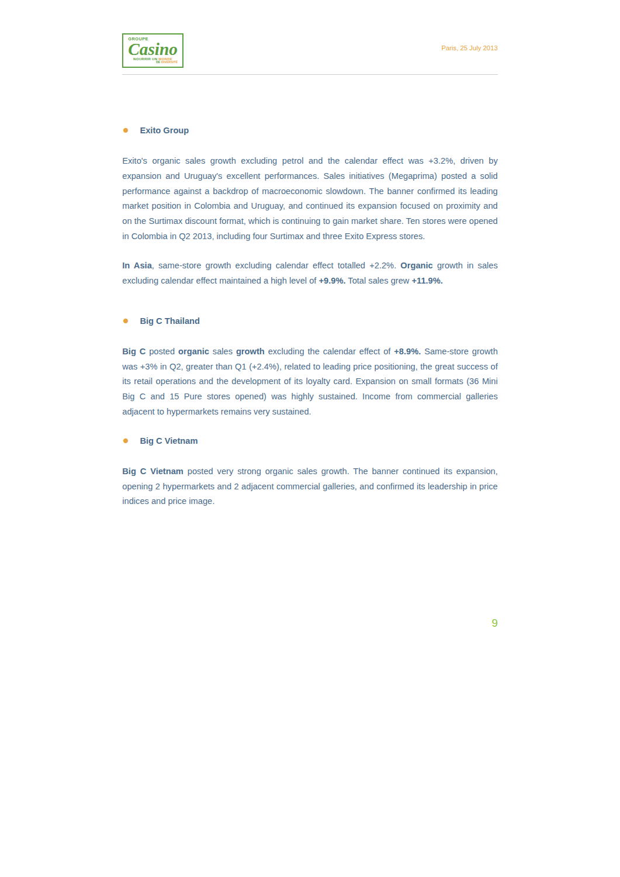GROUPE
Casino
NOURRIR UN MONDE
DE DIVERSITÉ
Paris, 25 July 2013
● Exito Group
Exito's organic sales growth excluding petrol and the calendar effect was +3.2%, driven by expansion and Uruguay's excellent performances. Sales initiatives (Megaprima) posted a solid performance against a backdrop of macroeconomic slowdown. The banner confirmed its leading market position in Colombia and Uruguay, and continued its expansion focused on proximity and on the Surtimax discount format, which is continuing to gain market share. Ten stores were opened in Colombia in Q2 2013, including four Surtimax and three Exito Express stores.
In Asia, same-store growth excluding calendar effect totalled +2.2%. Organic growth in sales excluding calendar effect maintained a high level of +9.9%. Total sales grew +11.9%.
● Big C Thailand
Big C posted organic sales growth excluding the calendar effect of +8.9%. Same-store growth was +3% in Q2, greater than Q1 (+2.4%), related to leading price positioning, the great success of its retail operations and the development of its loyalty card. Expansion on small formats (36 Mini Big C and 15 Pure stores opened) was highly sustained. Income from commercial galleries adjacent to hypermarkets remains very sustained.
● Big C Vietnam
Big C Vietnam posted very strong organic sales growth. The banner continued its expansion, opening 2 hypermarkets and 2 adjacent commercial galleries, and confirmed its leadership in price indices and price image.
9